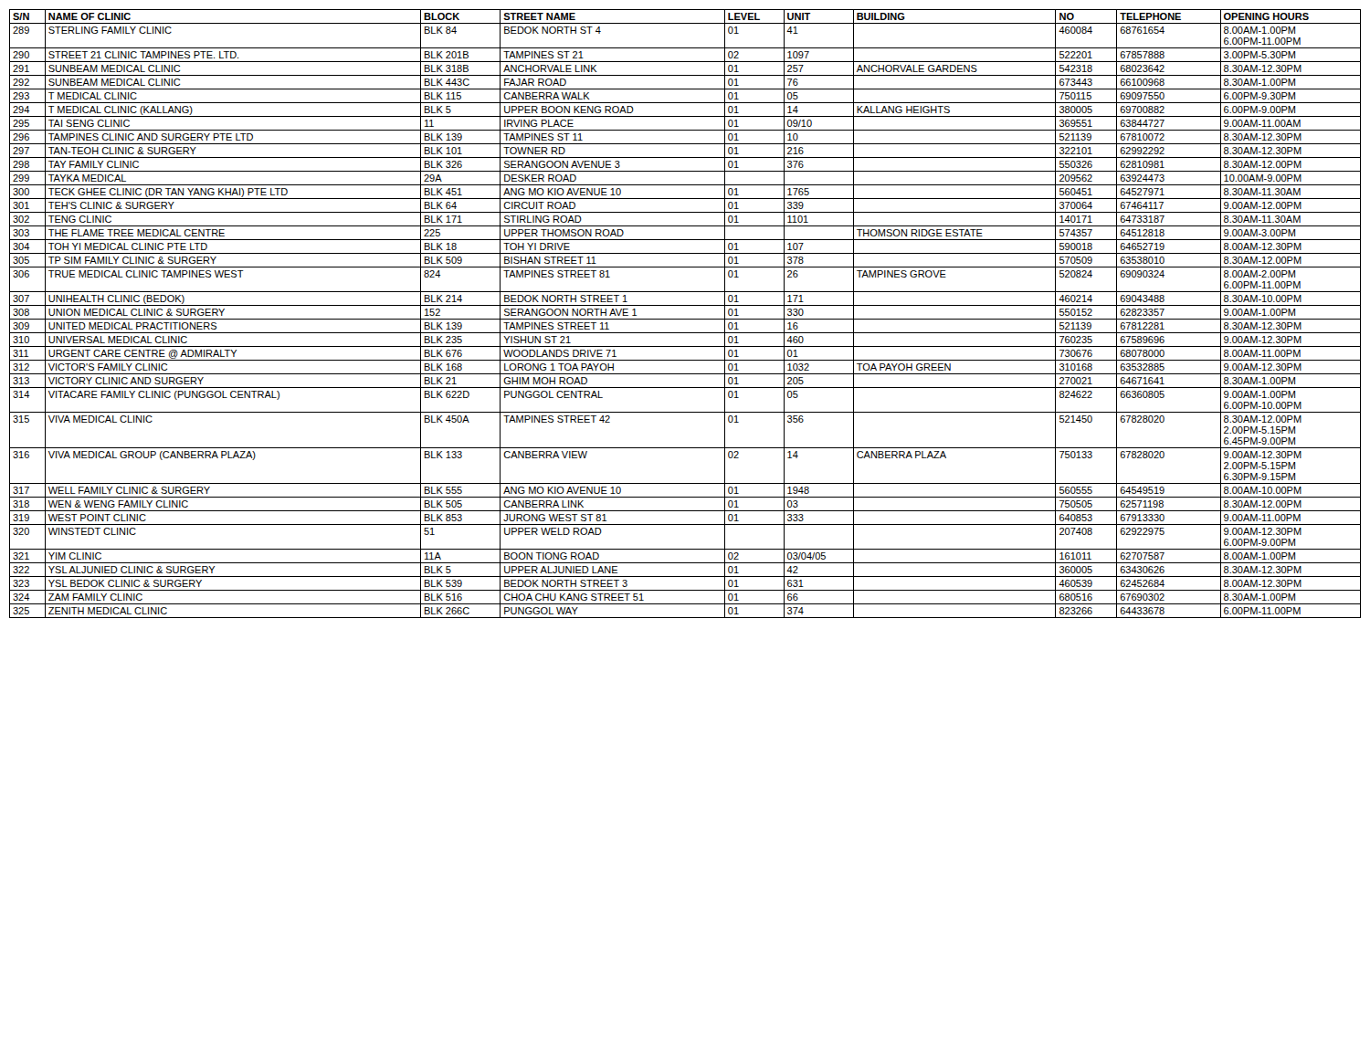| S/N | NAME OF CLINIC | BLOCK | STREET NAME | LEVEL | UNIT | BUILDING | NO | TELEPHONE | OPENING HOURS |
| --- | --- | --- | --- | --- | --- | --- | --- | --- | --- |
| 289 | STERLING FAMILY CLINIC | BLK 84 | BEDOK NORTH ST 4 | 01 | 41 | | 460084 | 68761654 | 8.00AM-1.00PM 6.00PM-11.00PM |
| 290 | STREET 21 CLINIC TAMPINES PTE. LTD. | BLK 201B | TAMPINES ST 21 | 02 | 1097 | | 522201 | 67857888 | 3.00PM-5.30PM |
| 291 | SUNBEAM MEDICAL CLINIC | BLK 318B | ANCHORVALE LINK | 01 | 257 | ANCHORVALE GARDENS | 542318 | 68023642 | 8.30AM-12.30PM |
| 292 | SUNBEAM MEDICAL CLINIC | BLK 443C | FAJAR ROAD | 01 | 76 | | 673443 | 66100968 | 8.30AM-1.00PM |
| 293 | T MEDICAL CLINIC | BLK 115 | CANBERRA WALK | 01 | 05 | | 750115 | 69097550 | 6.00PM-9.30PM |
| 294 | T MEDICAL CLINIC (KALLANG) | BLK 5 | UPPER BOON KENG ROAD | 01 | 14 | KALLANG HEIGHTS | 380005 | 69700882 | 6.00PM-9.00PM |
| 295 | TAI SENG CLINIC | 11 | IRVING PLACE | 01 | 09/10 | | 369551 | 63844727 | 9.00AM-11.00AM |
| 296 | TAMPINES CLINIC AND SURGERY PTE LTD | BLK 139 | TAMPINES ST 11 | 01 | 10 | | 521139 | 67810072 | 8.30AM-12.30PM |
| 297 | TAN-TEOH CLINIC & SURGERY | BLK 101 | TOWNER RD | 01 | 216 | | 322101 | 62992292 | 8.30AM-12.30PM |
| 298 | TAY FAMILY CLINIC | BLK 326 | SERANGOON AVENUE 3 | 01 | 376 | | 550326 | 62810981 | 8.30AM-12.00PM |
| 299 | TAYKA MEDICAL | 29A | DESKER ROAD | | | | 209562 | 63924473 | 10.00AM-9.00PM |
| 300 | TECK GHEE CLINIC (DR TAN YANG KHAI) PTE LTD | BLK 451 | ANG MO KIO AVENUE 10 | 01 | 1765 | | 560451 | 64527971 | 8.30AM-11.30AM |
| 301 | TEH'S CLINIC & SURGERY | BLK 64 | CIRCUIT ROAD | 01 | 339 | | 370064 | 67464117 | 9.00AM-12.00PM |
| 302 | TENG CLINIC | BLK 171 | STIRLING ROAD | 01 | 1101 | | 140171 | 64733187 | 8.30AM-11.30AM |
| 303 | THE FLAME TREE MEDICAL CENTRE | 225 | UPPER THOMSON ROAD | | | THOMSON RIDGE ESTATE | 574357 | 64512818 | 9.00AM-3.00PM |
| 304 | TOH YI MEDICAL CLINIC PTE LTD | BLK 18 | TOH YI DRIVE | 01 | 107 | | 590018 | 64652719 | 8.00AM-12.30PM |
| 305 | TP SIM FAMILY CLINIC & SURGERY | BLK 509 | BISHAN STREET 11 | 01 | 378 | | 570509 | 63538010 | 8.30AM-12.00PM |
| 306 | TRUE MEDICAL CLINIC TAMPINES WEST | 824 | TAMPINES STREET 81 | 01 | 26 | TAMPINES GROVE | 520824 | 69090324 | 8.00AM-2.00PM 6.00PM-11.00PM |
| 307 | UNIHEALTH CLINIC (BEDOK) | BLK 214 | BEDOK NORTH STREET 1 | 01 | 171 | | 460214 | 69043488 | 8.30AM-10.00PM |
| 308 | UNION MEDICAL CLINIC & SURGERY | 152 | SERANGOON NORTH AVE 1 | 01 | 330 | | 550152 | 62823357 | 9.00AM-1.00PM |
| 309 | UNITED MEDICAL PRACTITIONERS | BLK 139 | TAMPINES STREET 11 | 01 | 16 | | 521139 | 67812281 | 8.30AM-12.30PM |
| 310 | UNIVERSAL MEDICAL CLINIC | BLK 235 | YISHUN ST 21 | 01 | 460 | | 760235 | 67589696 | 9.00AM-12.30PM |
| 311 | URGENT CARE CENTRE @ ADMIRALTY | BLK 676 | WOODLANDS DRIVE 71 | 01 | 01 | | 730676 | 68078000 | 8.00AM-11.00PM |
| 312 | VICTOR'S FAMILY CLINIC | BLK 168 | LORONG 1 TOA PAYOH | 01 | 1032 | TOA PAYOH GREEN | 310168 | 63532885 | 9.00AM-12.30PM |
| 313 | VICTORY CLINIC AND SURGERY | BLK 21 | GHIM MOH ROAD | 01 | 205 | | 270021 | 64671641 | 8.30AM-1.00PM |
| 314 | VITACARE FAMILY CLINIC (PUNGGOL CENTRAL) | BLK 622D | PUNGGOL CENTRAL | 01 | 05 | | 824622 | 66360805 | 9.00AM-1.00PM 6.00PM-10.00PM |
| 315 | VIVA MEDICAL CLINIC | BLK 450A | TAMPINES STREET 42 | 01 | 356 | | 521450 | 67828020 | 8.30AM-12.00PM 2.00PM-5.15PM 6.45PM-9.00PM |
| 316 | VIVA MEDICAL GROUP (CANBERRA PLAZA) | BLK 133 | CANBERRA VIEW | 02 | 14 | CANBERRA PLAZA | 750133 | 67828020 | 9.00AM-12.30PM 2.00PM-5.15PM 6.30PM-9.15PM |
| 317 | WELL FAMILY CLINIC & SURGERY | BLK 555 | ANG MO KIO AVENUE 10 | 01 | 1948 | | 560555 | 64549519 | 8.00AM-10.00PM |
| 318 | WEN & WENG FAMILY CLINIC | BLK 505 | CANBERRA LINK | 01 | 03 | | 750505 | 62571198 | 8.30AM-12.00PM |
| 319 | WEST POINT CLINIC | BLK 853 | JURONG WEST ST 81 | 01 | 333 | | 640853 | 67913330 | 9.00AM-11.00PM |
| 320 | WINSTEDT CLINIC | 51 | UPPER WELD ROAD | | | | 207408 | 62922975 | 9.00AM-12.30PM 6.00PM-9.00PM |
| 321 | YIM CLINIC | 11A | BOON TIONG ROAD | 02 | 03/04/05 | | 161011 | 62707587 | 8.00AM-1.00PM |
| 322 | YSL ALJUNIED CLINIC & SURGERY | BLK 5 | UPPER ALJUNIED LANE | 01 | 42 | | 360005 | 63430626 | 8.30AM-12.30PM |
| 323 | YSL BEDOK CLINIC & SURGERY | BLK 539 | BEDOK NORTH STREET 3 | 01 | 631 | | 460539 | 62452684 | 8.00AM-12.30PM |
| 324 | ZAM FAMILY CLINIC | BLK 516 | CHOA CHU KANG STREET 51 | 01 | 66 | | 680516 | 67690302 | 8.30AM-1.00PM |
| 325 | ZENITH MEDICAL CLINIC | BLK 266C | PUNGGOL WAY | 01 | 374 | | 823266 | 64433678 | 6.00PM-11.00PM |